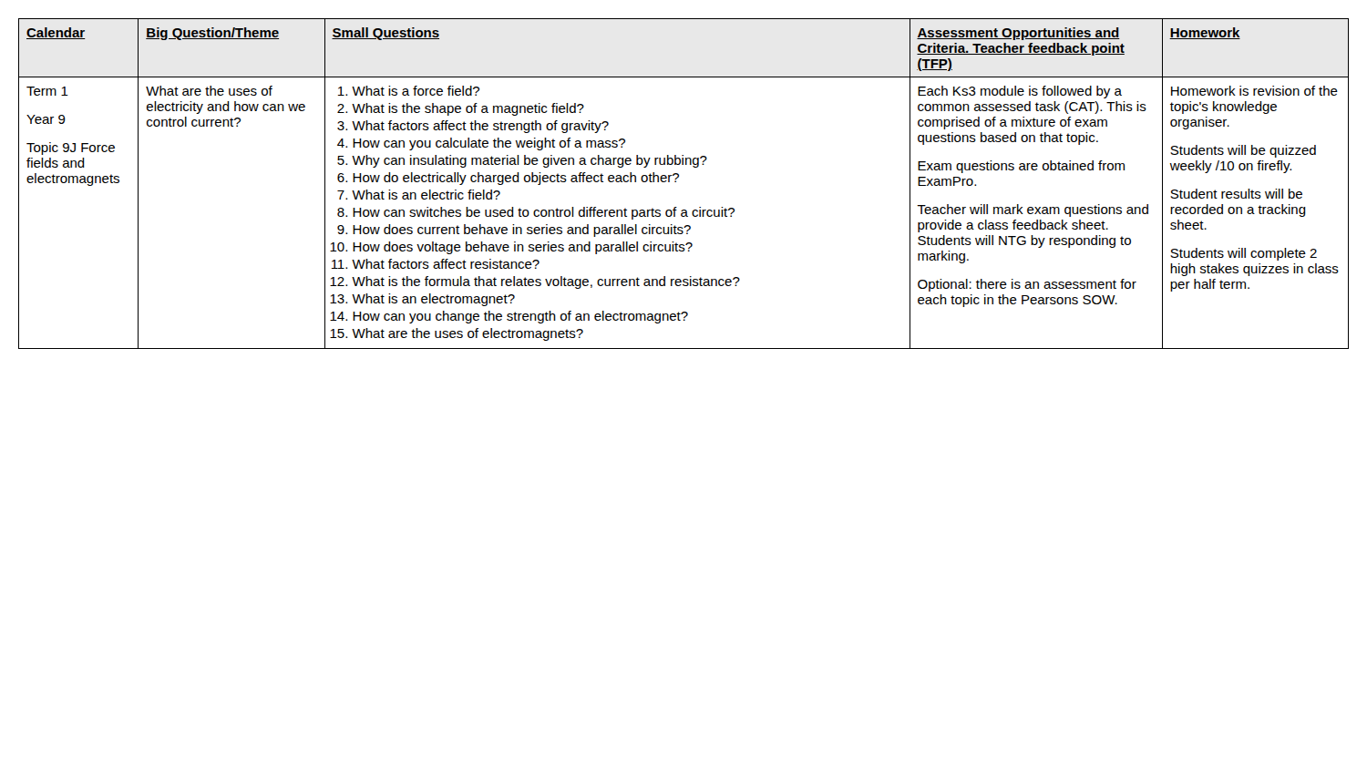| Calendar | Big Question/Theme | Small Questions | Assessment Opportunities and Criteria. Teacher feedback point (TFP) | Homework |
| --- | --- | --- | --- | --- |
| Term 1 Year 9 Topic 9J Force fields and electromagnets | What are the uses of electricity and how can we control current? | What is a force field? What is the shape of a magnetic field? What factors affect the strength of gravity? How can you calculate the weight of a mass? Why can insulating material be given a charge by rubbing? How do electrically charged objects affect each other? What is an electric field? How can switches be used to control different parts of a circuit? How does current behave in series and parallel circuits? How does voltage behave in series and parallel circuits? What factors affect resistance? What is the formula that relates voltage, current and resistance? What is an electromagnet? How can you change the strength of an electromagnet? What are the uses of electromagnets? | Each Ks3 module is followed by a common assessed task (CAT). This is comprised of a mixture of exam questions based on that topic. Exam questions are obtained from ExamPro. Teacher will mark exam questions and provide a class feedback sheet. Students will NTG by responding to marking. Optional: there is an assessment for each topic in the Pearsons SOW. | Homework is revision of the topic's knowledge organiser. Students will be quizzed weekly /10 on firefly. Student results will be recorded on a tracking sheet. Students will complete 2 high stakes quizzes in class per half term. |